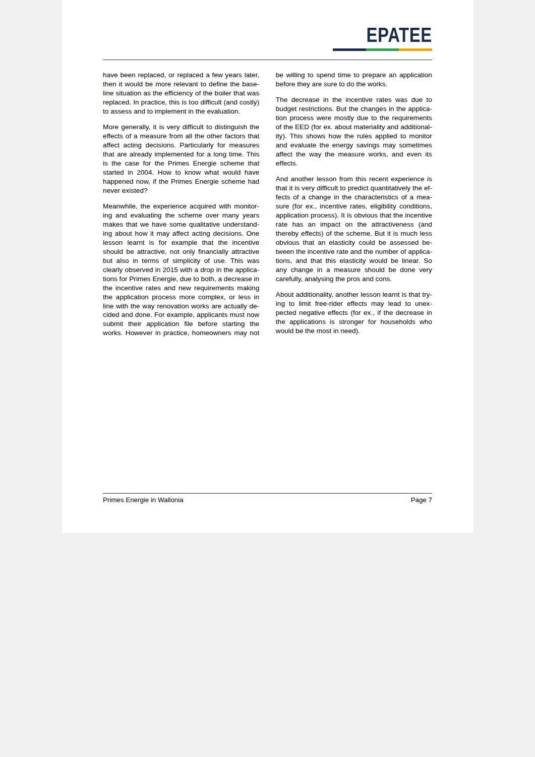EPATEE
have been replaced, or replaced a few years later, then it would be more relevant to define the baseline situation as the efficiency of the boiler that was replaced. In practice, this is too difficult (and costly) to assess and to implement in the evaluation.
More generally, it is very difficult to distinguish the effects of a measure from all the other factors that affect acting decisions. Particularly for measures that are already implemented for a long time. This is the case for the Primes Energie scheme that started in 2004. How to know what would have happened now, if the Primes Energie scheme had never existed?
Meanwhile, the experience acquired with monitoring and evaluating the scheme over many years makes that we have some qualitative understanding about how it may affect acting decisions. One lesson learnt is for example that the incentive should be attractive, not only financially attractive but also in terms of simplicity of use. This was clearly observed in 2015 with a drop in the applications for Primes Energie, due to both, a decrease in the incentive rates and new requirements making the application process more complex, or less in line with the way renovation works are actually decided and done. For example, applicants must now submit their application file before starting the works. However in practice, homeowners may not be willing to spend time to prepare an application before they are sure to do the works.
The decrease in the incentive rates was due to budget restrictions. But the changes in the application process were mostly due to the requirements of the EED (for ex. about materiality and additionality). This shows how the rules applied to monitor and evaluate the energy savings may sometimes affect the way the measure works, and even its effects.
And another lesson from this recent experience is that it is very difficult to predict quantitatively the effects of a change in the characteristics of a measure (for ex., incentive rates, eligibility conditions, application process). It is obvious that the incentive rate has an impact on the attractiveness (and thereby effects) of the scheme. But it is much less obvious that an elasticity could be assessed between the incentive rate and the number of applications, and that this elasticity would be linear. So any change in a measure should be done very carefully, analysing the pros and cons.
About additionality, another lesson learnt is that trying to limit free-rider effects may lead to unexpected negative effects (for ex., if the decrease in the applications is stronger for households who would be the most in need).
Primes Energie in Wallonia Page 7